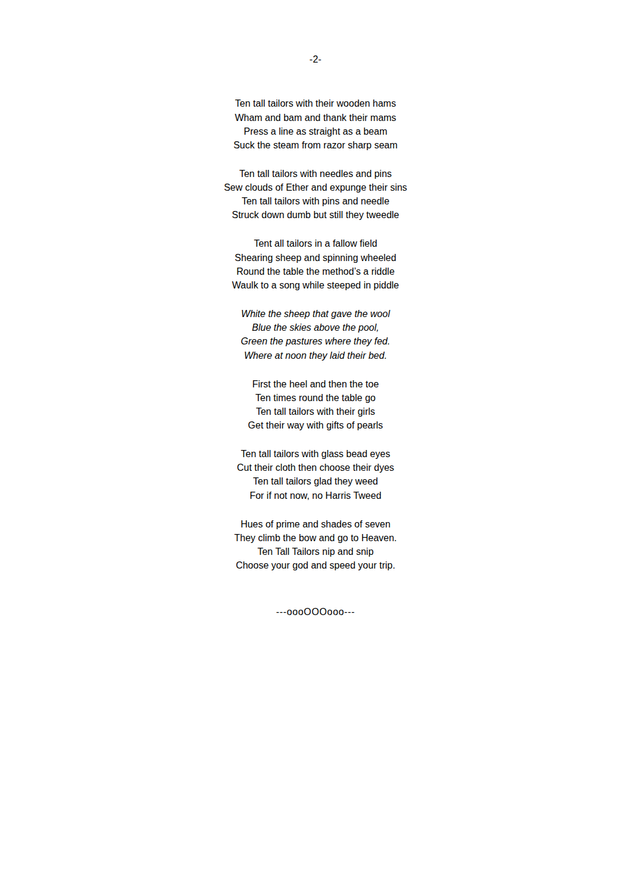-2-
Ten tall tailors with their wooden hams
Wham and bam and thank their mams
Press a line as straight as a beam
Suck the steam from razor sharp seam
Ten tall tailors with needles and pins
Sew clouds of Ether and expunge their sins
Ten tall tailors with pins and needle
Struck down dumb but still they tweedle
Tent all tailors in a fallow field
Shearing sheep and spinning wheeled
Round the table the method’s a riddle
Waulk to a song while steeped in piddle
White the sheep that gave the wool
Blue the skies above the pool,
Green the pastures where they fed.
Where at noon they laid their bed.
First the heel and then the toe
Ten times round the table go
Ten tall tailors with their girls
Get their way with gifts of pearls
Ten tall tailors with glass bead eyes
Cut their cloth then choose their dyes
Ten tall tailors glad they weed
For if not now, no Harris Tweed
Hues of prime and shades of seven
They climb the bow and go to Heaven.
Ten Tall Tailors nip and snip
Choose your god and speed your trip.
---oooOOOooo---